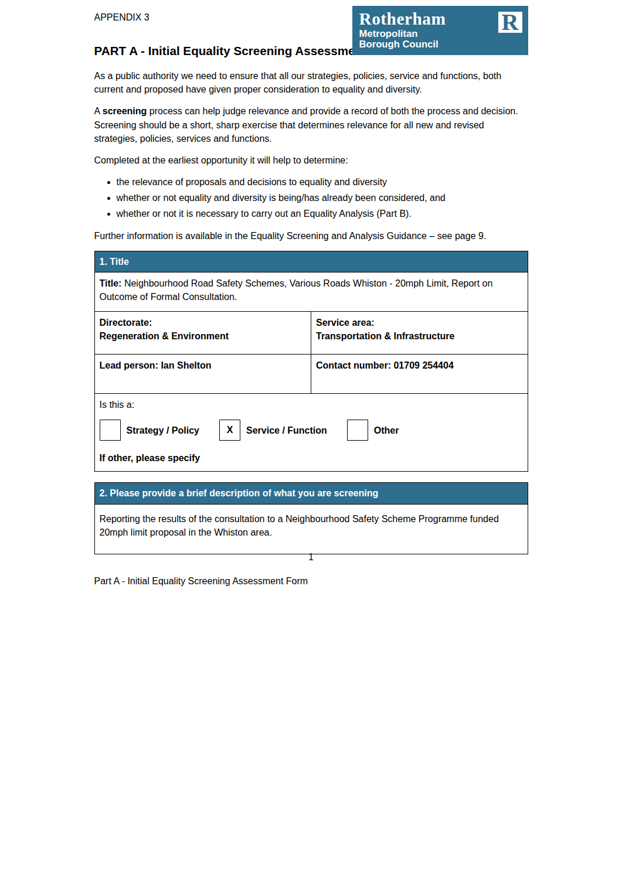R
Rotherham
Metropolitan
Borough Council
APPENDIX 3
PART A - Initial Equality Screening Assessment
As a public authority we need to ensure that all our strategies, policies, service and functions, both current and proposed have given proper consideration to equality and diversity.
A screening process can help judge relevance and provide a record of both the process and decision. Screening should be a short, sharp exercise that determines relevance for all new and revised strategies, policies, services and functions.
Completed at the earliest opportunity it will help to determine:
the relevance of proposals and decisions to equality and diversity
whether or not equality and diversity is being/has already been considered, and
whether or not it is necessary to carry out an Equality Analysis (Part B).
Further information is available in the Equality Screening and Analysis Guidance – see page 9.
| 1. Title |
| --- |
| Title: Neighbourhood Road Safety Schemes, Various Roads Whiston - 20mph Limit, Report on Outcome of Formal Consultation. |
| Directorate: Regeneration & Environment | Service area: Transportation & Infrastructure |
| Lead person: Ian Shelton | Contact number: 01709 254404 |
| Is this a: Strategy / Policy X Service / Function Other If other, please specify |
| 2. Please provide a brief description of what you are screening |
| --- |
| Reporting the results of the consultation to a Neighbourhood Safety Scheme Programme funded 20mph limit proposal in the Whiston area. |
1
Part A - Initial Equality Screening Assessment Form